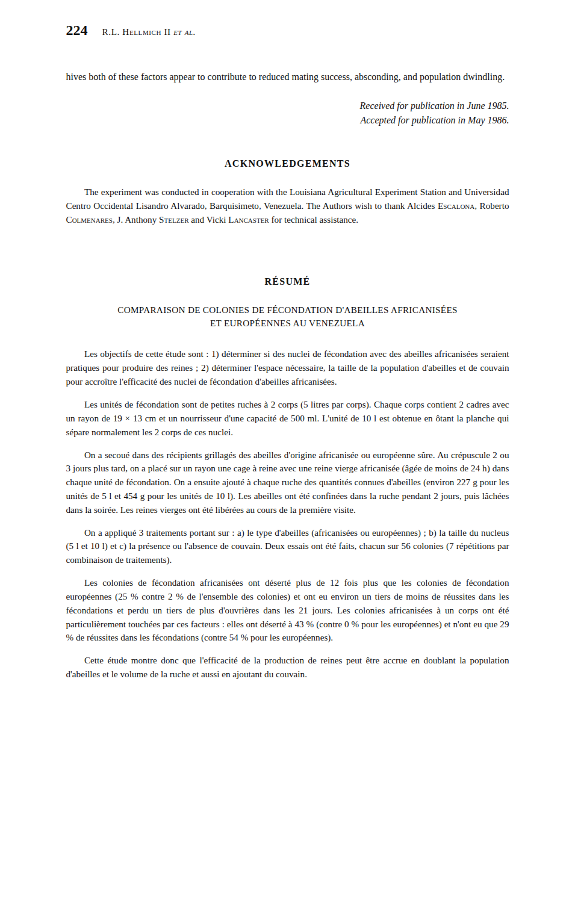224
R.L. Hellmich II et al.
hives both of these factors appear to contribute to reduced mating success, absconding, and population dwindling.
Received for publication in June 1985. Accepted for publication in May 1986.
Acknowledgements
The experiment was conducted in cooperation with the Louisiana Agricultural Experiment Station and Universidad Centro Occidental Lisandro Alvarado, Barquisimeto, Venezuela. The Authors wish to thank Alcides Escalona, Roberto Colmenares, J. Anthony Stelzer and Vicki Lancaster for technical assistance.
Résumé
Comparaison de colonies de fécondation d'abeilles africanisées
et européennes au Venezuela
Les objectifs de cette étude sont : 1) déterminer si des nuclei de fécondation avec des abeilles africanisées seraient pratiques pour produire des reines ; 2) déterminer l'espace nécessaire, la taille de la population d'abeilles et de couvain pour accroître l'efficacité des nuclei de fécondation d'abeilles africanisées.
Les unités de fécondation sont de petites ruches à 2 corps (5 litres par corps). Chaque corps contient 2 cadres avec un rayon de 19 × 13 cm et un nourrisseur d'une capacité de 500 ml. L'unité de 10 l est obtenue en ôtant la planche qui sépare normalement les 2 corps de ces nuclei.
On a secoué dans des récipients grillagés des abeilles d'origine africanisée ou européenne sûre. Au crépuscule 2 ou 3 jours plus tard, on a placé sur un rayon une cage à reine avec une reine vierge africanisée (âgée de moins de 24 h) dans chaque unité de fécondation. On a ensuite ajouté à chaque ruche des quantités connues d'abeilles (environ 227 g pour les unités de 5 l et 454 g pour les unités de 10 l). Les abeilles ont été confinées dans la ruche pendant 2 jours, puis lâchées dans la soirée. Les reines vierges ont été libérées au cours de la première visite.
On a appliqué 3 traitements portant sur : a) le type d'abeilles (africanisées ou européennes) ; b) la taille du nucleus (5 l et 10 l) et c) la présence ou l'absence de couvain. Deux essais ont été faits, chacun sur 56 colonies (7 répétitions par combinaison de traitements).
Les colonies de fécondation africanisées ont déserté plus de 12 fois plus que les colonies de fécondation européennes (25 % contre 2 % de l'ensemble des colonies) et ont eu environ un tiers de moins de réussites dans les fécondations et perdu un tiers de plus d'ouvrières dans les 21 jours. Les colonies africanisées à un corps ont été particulièrement touchées par ces facteurs : elles ont déserté à 43 % (contre 0 % pour les européennes) et n'ont eu que 29 % de réussites dans les fécondations (contre 54 % pour les européennes).
Cette étude montre donc que l'efficacité de la production de reines peut être accrue en doublant la population d'abeilles et le volume de la ruche et aussi en ajoutant du couvain.